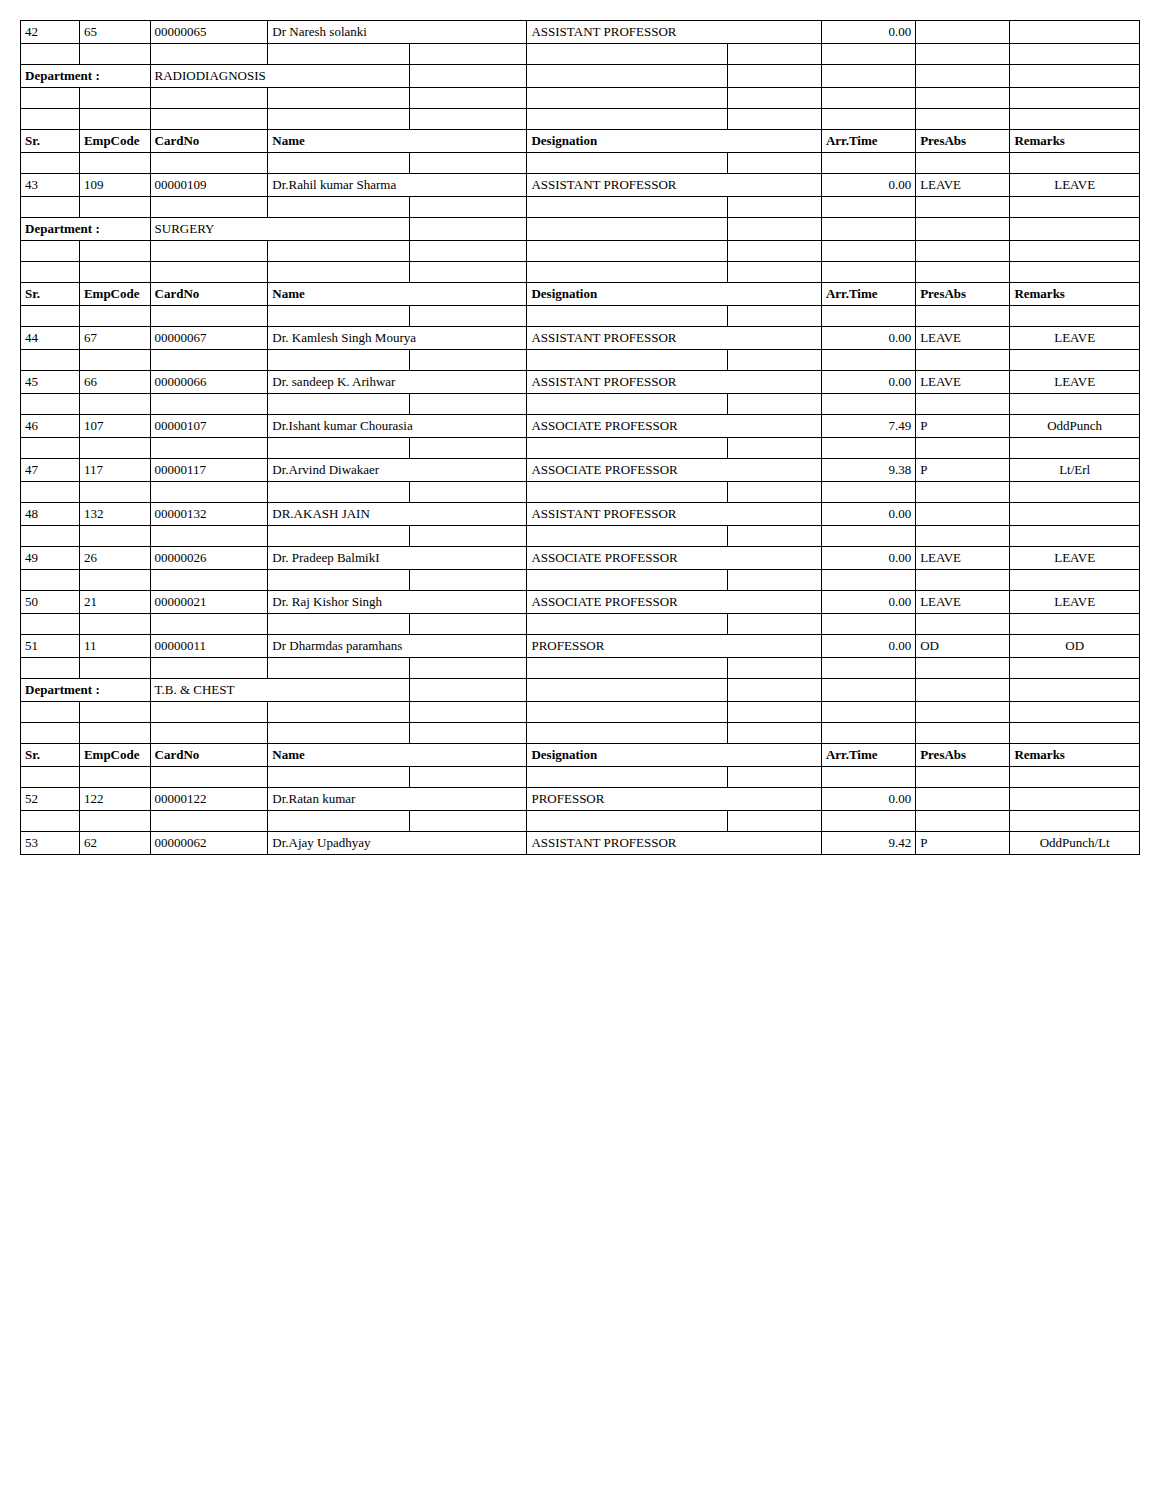| 42 | 65 | 00000065 | Dr Naresh solanki | ASSISTANT PROFESSOR | 0.00 | | |
| Department : | RADIODIAGNOSIS | | | | | | |
| Sr. | EmpCode | CardNo | Name | Designation | Arr.Time | PresAbs | Remarks |
| 43 | 109 | 00000109 | Dr.Rahil kumar Sharma | ASSISTANT PROFESSOR | 0.00 | LEAVE | LEAVE |
| Department : | SURGERY | | | | | | |
| Sr. | EmpCode | CardNo | Name | Designation | Arr.Time | PresAbs | Remarks |
| 44 | 67 | 00000067 | Dr. Kamlesh Singh Mourya | ASSISTANT PROFESSOR | 0.00 | LEAVE | LEAVE |
| 45 | 66 | 00000066 | Dr. sandeep K. Arihwar | ASSISTANT PROFESSOR | 0.00 | LEAVE | LEAVE |
| 46 | 107 | 00000107 | Dr.Ishant kumar Chourasia | ASSOCIATE PROFESSOR | 7.49 | P | OddPunch |
| 47 | 117 | 00000117 | Dr.Arvind Diwakaer | ASSOCIATE PROFESSOR | 9.38 | P | Lt/Erl |
| 48 | 132 | 00000132 | DR.AKASH JAIN | ASSISTANT PROFESSOR | 0.00 | | |
| 49 | 26 | 00000026 | Dr. Pradeep BalmikI | ASSOCIATE PROFESSOR | 0.00 | LEAVE | LEAVE |
| 50 | 21 | 00000021 | Dr. Raj Kishor Singh | ASSOCIATE PROFESSOR | 0.00 | LEAVE | LEAVE |
| 51 | 11 | 00000011 | Dr Dharmdas paramhans | PROFESSOR | 0.00 | OD | OD |
| Department : | T.B. & CHEST | | | | | | |
| Sr. | EmpCode | CardNo | Name | Designation | Arr.Time | PresAbs | Remarks |
| 52 | 122 | 00000122 | Dr.Ratan kumar | PROFESSOR | 0.00 | | |
| 53 | 62 | 00000062 | Dr.Ajay Upadhyay | ASSISTANT PROFESSOR | 9.42 | P | OddPunch/Lt |